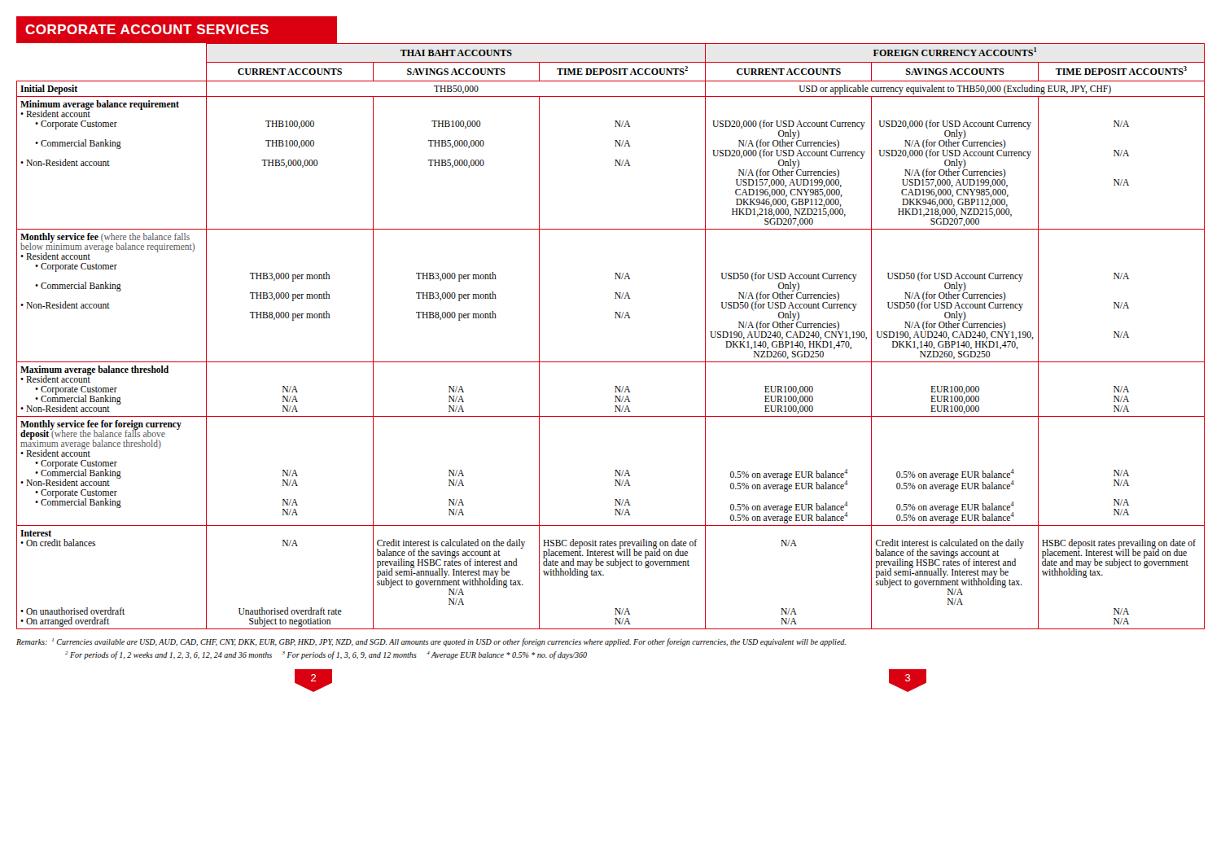CORPORATE ACCOUNT SERVICES
| | THAI BAHT ACCOUNTS | FOREIGN CURRENCY ACCOUNTS 1 |
| --- | --- | --- |
| CURRENT ACCOUNTS | SAVINGS ACCOUNTS | TIME DEPOSIT ACCOUNTS 2 | CURRENT ACCOUNTS | SAVINGS ACCOUNTS | TIME DEPOSIT ACCOUNTS 3 |
| Initial Deposit | THB50,000 | USD or applicable currency equivalent to THB50,000 (Excluding EUR, JPY, CHF) |
| Minimum average balance requirement • Resident account • Corporate Customer • Commercial Banking • Non-Resident account | THB100,000 THB100,000 THB5,000,000 | THB100,000 THB5,000,000 THB5,000,000 | N/A N/A N/A | USD20,000 (for USD Account Currency Only) N/A (for Other Currencies) USD20,000 (for USD Account Currency Only) N/A (for Other Currencies) USD157,000, AUD199,000, CAD196,000, CNY985,000, DKK946,000, GBP112,000, HKD1,218,000, NZD215,000, SGD207,000 | USD20,000 (for USD Account Currency Only) N/A (for Other Currencies) USD20,000 (for USD Account Currency Only) N/A (for Other Currencies) USD157,000, AUD199,000, CAD196,000, CNY985,000, DKK946,000, GBP112,000, HKD1,218,000, NZD215,000, SGD207,000 | N/A N/A N/A |
| Monthly service fee (where the balance falls below minimum average balance requirement) • Resident account • Corporate Customer • Commercial Banking • Non-Resident account | THB3,000 per month THB3,000 per month THB8,000 per month | THB3,000 per month THB3,000 per month THB8,000 per month | N/A N/A N/A | USD50 (for USD Account Currency Only) N/A (for Other Currencies) USD50 (for USD Account Currency Only) N/A (for Other Currencies) USD190, AUD240, CAD240, CNY1,190, DKK1,140, GBP140, HKD1,470, NZD260, SGD250 | USD50 (for USD Account Currency Only) N/A (for Other Currencies) USD50 (for USD Account Currency Only) N/A (for Other Currencies) USD190, AUD240, CAD240, CNY1,190, DKK1,140, GBP140, HKD1,470, NZD260, SGD250 | N/A N/A N/A |
| Maximum average balance threshold • Resident account • Corporate Customer • Commercial Banking • Non-Resident account | N/A N/A N/A | N/A N/A N/A | N/A N/A N/A | EUR100,000 EUR100,000 EUR100,000 | EUR100,000 EUR100,000 EUR100,000 | N/A N/A N/A |
| Monthly service fee for foreign currency deposit (where the balance falls above maximum average balance threshold) • Resident account • Corporate Customer • Commercial Banking • Non-Resident account • Corporate Customer • Commercial Banking | N/A N/A N/A N/A | N/A N/A N/A N/A | N/A N/A N/A N/A | 0.5% on average EUR balance 4 0.5% on average EUR balance 4 0.5% on average EUR balance 4 0.5% on average EUR balance 4 | 0.5% on average EUR balance 4 0.5% on average EUR balance 4 0.5% on average EUR balance 4 0.5% on average EUR balance 4 | N/A N/A N/A N/A |
| Interest • On credit balances • On unauthorised overdraft • On arranged overdraft | N/A Unauthorised overdraft rate Subject to negotiation | Credit interest is calculated on the daily balance of the savings account at prevailing HSBC rates of interest and paid semi-annually. Interest may be subject to government withholding tax. N/A N/A | HSBC deposit rates prevailing on date of placement. Interest will be paid on due date and may be subject to government withholding tax. N/A N/A | N/A N/A N/A | Credit interest is calculated on the daily balance of the savings account at prevailing HSBC rates of interest and paid semi-annually. Interest may be subject to government withholding tax. N/A N/A | HSBC deposit rates prevailing on date of placement. Interest will be paid on due date and may be subject to government withholding tax. N/A N/A |
Remarks: 1 Currencies available are USD, AUD, CAD, CHF, CNY, DKK, EUR, GBP, HKD, JPY, NZD, and SGD. All amounts are quoted in USD or other foreign currencies where applied. For other foreign currencies, the USD equivalent will be applied.
2 For periods of 1, 2 weeks and 1, 2, 3, 6, 12, 24 and 36 months 3 For periods of 1, 3, 6, 9, and 12 months 4 Average EUR balance * 0.5% * no. of days/360
2
3